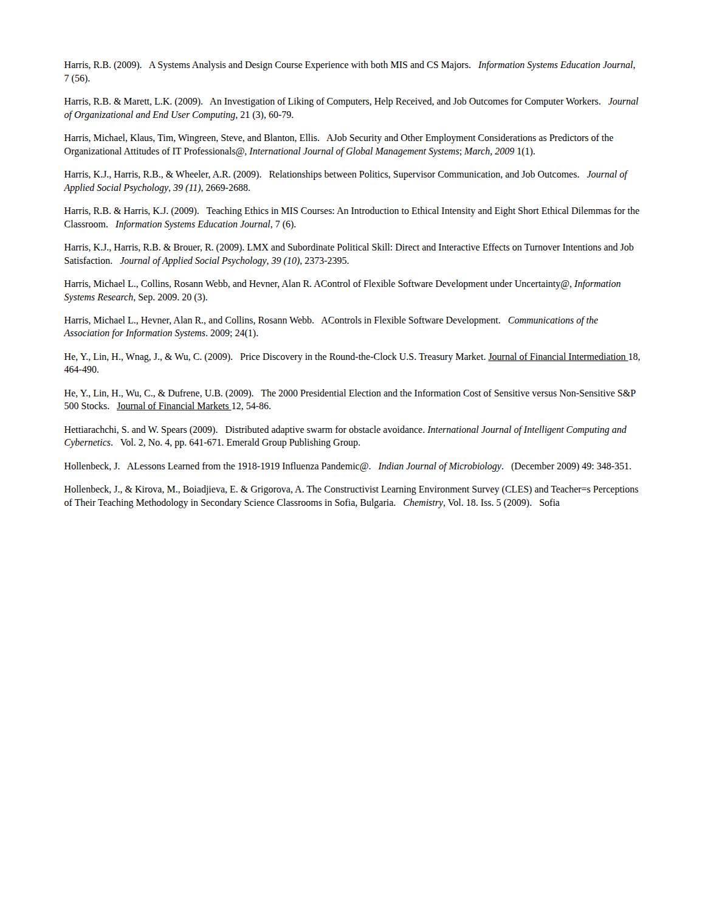Harris, R.B. (2009). A Systems Analysis and Design Course Experience with both MIS and CS Majors. Information Systems Education Journal, 7 (56).
Harris, R.B. & Marett, L.K. (2009). An Investigation of Liking of Computers, Help Received, and Job Outcomes for Computer Workers. Journal of Organizational and End User Computing, 21 (3), 60-79.
Harris, Michael, Klaus, Tim, Wingreen, Steve, and Blanton, Ellis. AJob Security and Other Employment Considerations as Predictors of the Organizational Attitudes of IT Professionals@, International Journal of Global Management Systems; March, 2009 1(1).
Harris, K.J., Harris, R.B., & Wheeler, A.R. (2009). Relationships between Politics, Supervisor Communication, and Job Outcomes. Journal of Applied Social Psychology, 39 (11), 2669-2688.
Harris, R.B. & Harris, K.J. (2009). Teaching Ethics in MIS Courses: An Introduction to Ethical Intensity and Eight Short Ethical Dilemmas for the Classroom. Information Systems Education Journal, 7 (6).
Harris, K.J., Harris, R.B. & Brouer, R. (2009). LMX and Subordinate Political Skill: Direct and Interactive Effects on Turnover Intentions and Job Satisfaction. Journal of Applied Social Psychology, 39 (10), 2373-2395.
Harris, Michael L., Collins, Rosann Webb, and Hevner, Alan R. AControl of Flexible Software Development under Uncertainty@, Information Systems Research, Sep. 2009. 20 (3).
Harris, Michael L., Hevner, Alan R., and Collins, Rosann Webb. AControls in Flexible Software Development. Communications of the Association for Information Systems. 2009; 24(1).
He, Y., Lin, H., Wnag, J., & Wu, C. (2009). Price Discovery in the Round-the-Clock U.S. Treasury Market. Journal of Financial Intermediation 18, 464-490.
He, Y., Lin, H., Wu, C., & Dufrene, U.B. (2009). The 2000 Presidential Election and the Information Cost of Sensitive versus Non-Sensitive S&P 500 Stocks. Journal of Financial Markets 12, 54-86.
Hettiarachchi, S. and W. Spears (2009). Distributed adaptive swarm for obstacle avoidance. International Journal of Intelligent Computing and Cybernetics. Vol. 2, No. 4, pp. 641-671. Emerald Group Publishing Group.
Hollenbeck, J. ALessons Learned from the 1918-1919 Influenza Pandemic@. Indian Journal of Microbiology. (December 2009) 49: 348-351.
Hollenbeck, J., & Kirova, M., Boiadjieva, E. & Grigorova, A. The Constructivist Learning Environment Survey (CLES) and Teacher=s Perceptions of Their Teaching Methodology in Secondary Science Classrooms in Sofia, Bulgaria. Chemistry, Vol. 18. Iss. 5 (2009). Sofia